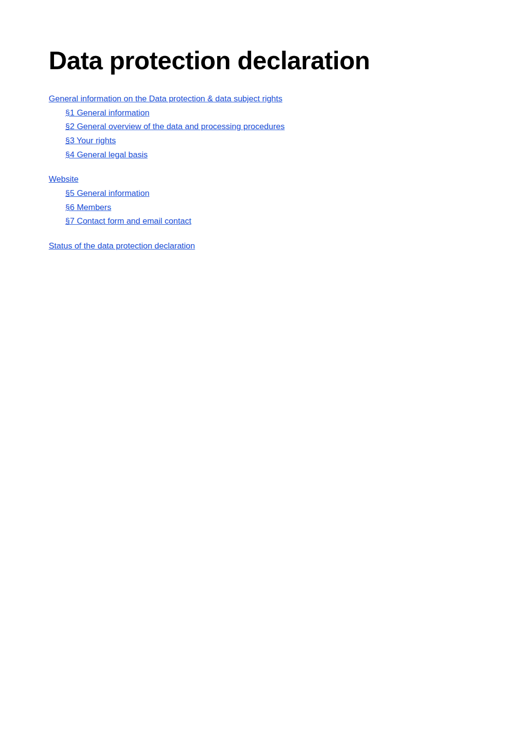Data protection declaration
General information on the Data protection & data subject rights
§1 General information
§2 General overview of the data and processing procedures
§3 Your rights
§4 General legal basis
Website
§5 General information
§6 Members
§7 Contact form and email contact
Status of the data protection declaration